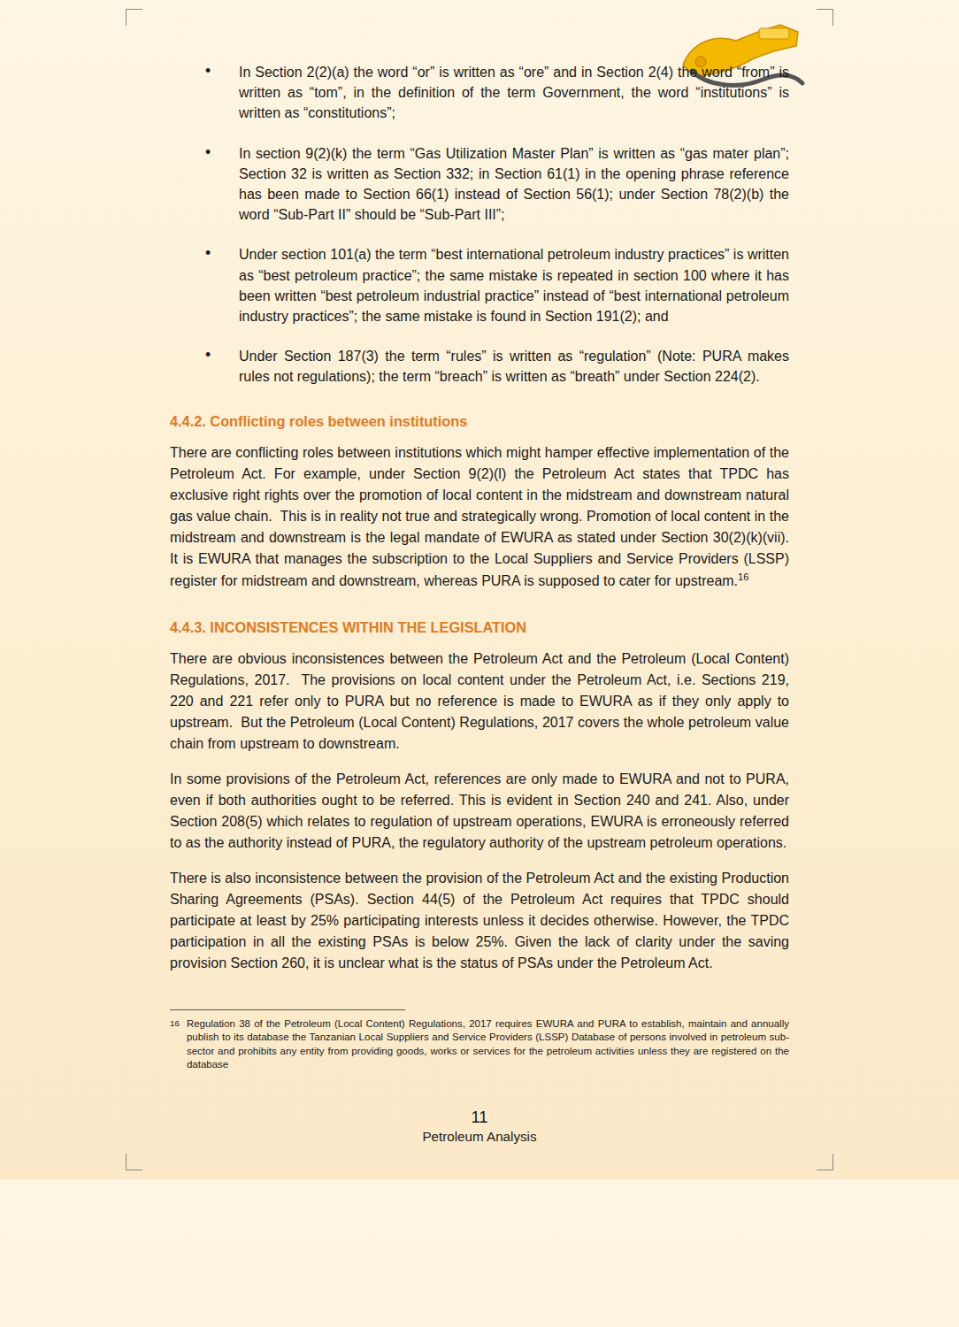In Section 2(2)(a) the word “or” is written as “ore” and in Section 2(4) the word “from” is written as “tom”, in the definition of the term Government, the word “institutions” is written as “constitutions”;
In section 9(2)(k) the term “Gas Utilization Master Plan” is written as “gas mater plan”; Section 32 is written as Section 332; in Section 61(1) in the opening phrase reference has been made to Section 66(1) instead of Section 56(1); under Section 78(2)(b) the word “Sub-Part II” should be “Sub-Part III”;
Under section 101(a) the term “best international petroleum industry practices” is written as “best petroleum practice”; the same mistake is repeated in section 100 where it has been written “best petroleum industrial practice” instead of “best international petroleum industry practices”; the same mistake is found in Section 191(2); and
Under Section 187(3) the term “rules” is written as “regulation” (Note: PURA makes rules not regulations); the term “breach” is written as “breath” under Section 224(2).
4.4.2. Conflicting roles between institutions
There are conflicting roles between institutions which might hamper effective implementation of the Petroleum Act. For example, under Section 9(2)(l) the Petroleum Act states that TPDC has exclusive right rights over the promotion of local content in the midstream and downstream natural gas value chain. This is in reality not true and strategically wrong. Promotion of local content in the midstream and downstream is the legal mandate of EWURA as stated under Section 30(2)(k)(vii). It is EWURA that manages the subscription to the Local Suppliers and Service Providers (LSSP) register for midstream and downstream, whereas PURA is supposed to cater for upstream.16
4.4.3. Inconsistences within the legislation
There are obvious inconsistences between the Petroleum Act and the Petroleum (Local Content) Regulations, 2017. The provisions on local content under the Petroleum Act, i.e. Sections 219, 220 and 221 refer only to PURA but no reference is made to EWURA as if they only apply to upstream. But the Petroleum (Local Content) Regulations, 2017 covers the whole petroleum value chain from upstream to downstream.
In some provisions of the Petroleum Act, references are only made to EWURA and not to PURA, even if both authorities ought to be referred. This is evident in Section 240 and 241. Also, under Section 208(5) which relates to regulation of upstream operations, EWURA is erroneously referred to as the authority instead of PURA, the regulatory authority of the upstream petroleum operations.
There is also inconsistence between the provision of the Petroleum Act and the existing Production Sharing Agreements (PSAs). Section 44(5) of the Petroleum Act requires that TPDC should participate at least by 25% participating interests unless it decides otherwise. However, the TPDC participation in all the existing PSAs is below 25%. Given the lack of clarity under the saving provision Section 260, it is unclear what is the status of PSAs under the Petroleum Act.
16 Regulation 38 of the Petroleum (Local Content) Regulations, 2017 requires EWURA and PURA to establish, maintain and annually publish to its database the Tanzanian Local Suppliers and Service Providers (LSSP) Database of persons involved in petroleum sub-sector and prohibits any entity from providing goods, works or services for the petroleum activities unless they are registered on the database
11
Petroleum Analysis